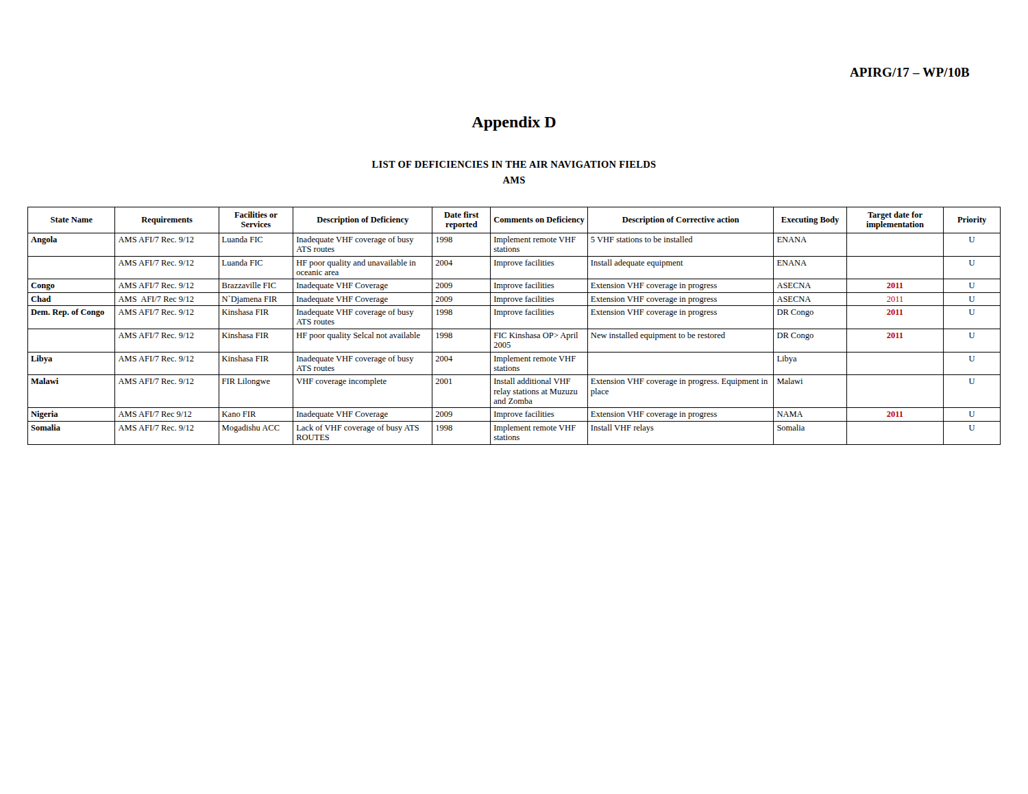APIRG/17 – WP/10B
Appendix D
LIST OF DEFICIENCIES IN THE AIR NAVIGATION FIELDS
AMS
| State Name | Requirements | Facilities or Services | Description of Deficiency | Date first reported | Comments on Deficiency | Description of Corrective action | Executing Body | Target date for implementation | Priority |
| --- | --- | --- | --- | --- | --- | --- | --- | --- | --- |
| Angola | AMS AFI/7 Rec. 9/12 | Luanda FIC | Inadequate VHF coverage of busy ATS routes | 1998 | Implement remote VHF stations | 5 VHF stations to be installed | ENANA | | U |
| | AMS AFI/7 Rec. 9/12 | Luanda FIC | HF poor quality and unavailable in oceanic area | 2004 | Improve facilities | Install adequate equipment | ENANA | | U |
| Congo | AMS AFI/7 Rec. 9/12 | Brazzaville FIC | Inadequate VHF Coverage | 2009 | Improve facilities | Extension VHF coverage in progress | ASECNA | 2011 | U |
| Chad | AMS AFI/7 Rec 9/12 | N`Djamena FIR | Inadequate VHF Coverage | 2009 | Improve facilities | Extension VHF coverage in progress | ASECNA | 2011 | U |
| Dem. Rep. of Congo | AMS AFI/7 Rec. 9/12 | Kinshasa FIR | Inadequate VHF coverage of busy ATS routes | 1998 | Improve facilities | Extension VHF coverage in progress | DR Congo | 2011 | U |
| | AMS AFI/7 Rec. 9/12 | Kinshasa FIR | HF poor quality Selcal not available | 1998 | FIC Kinshasa OP> April 2005 | New installed equipment to be restored | DR Congo | 2011 | U |
| Libya | AMS AFI/7 Rec. 9/12 | Kinshasa FIR | Inadequate VHF coverage of busy ATS routes | 2004 | Implement remote VHF stations | | Libya | | U |
| Malawi | AMS AFI/7 Rec. 9/12 | FIR Lilongwe | VHF coverage incomplete | 2001 | Install additional VHF relay stations at Muzuzu and Zomba | Extension VHF coverage in progress. Equipment in place | Malawi | | U |
| Nigeria | AMS AFI/7 Rec 9/12 | Kano FIR | Inadequate VHF Coverage | 2009 | Improve facilities | Extension VHF coverage in progress | NAMA | 2011 | U |
| Somalia | AMS AFI/7 Rec. 9/12 | Mogadishu ACC | Lack of VHF coverage of busy ATS ROUTES | 1998 | Implement remote VHF stations | Install VHF relays | Somalia | | U |